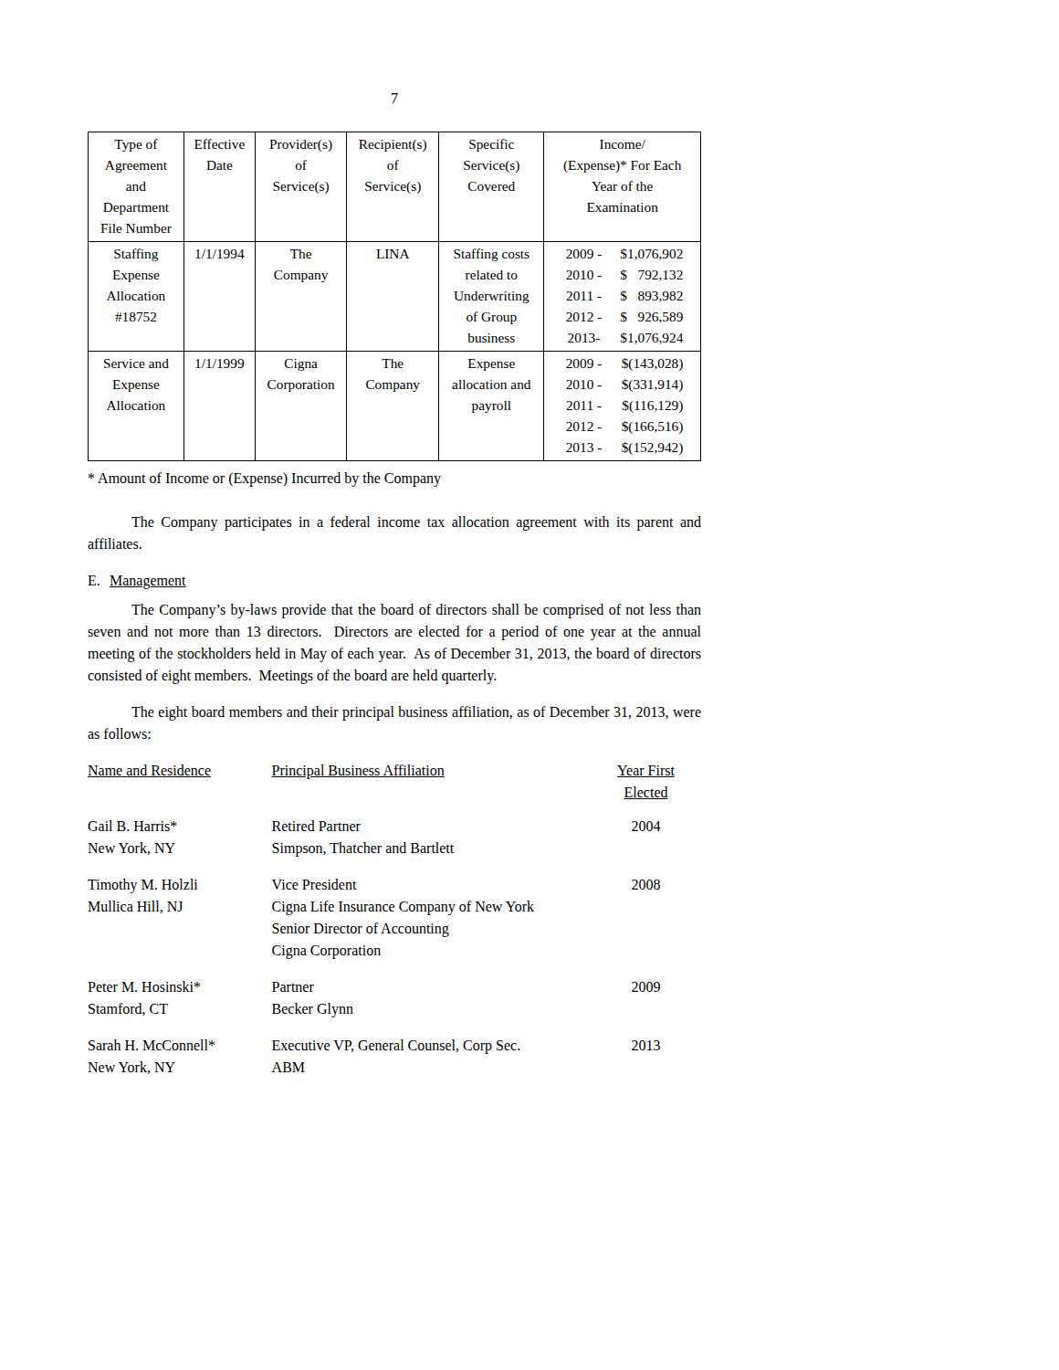7
| Type of Agreement and Department File Number | Effective Date | Provider(s) of Service(s) | Recipient(s) of Service(s) | Specific Service(s) Covered | Income/ (Expense)* For Each Year of the Examination |
| --- | --- | --- | --- | --- | --- |
| Staffing Expense Allocation #18752 | 1/1/1994 | The Company | LINA | Staffing costs related to Underwriting of Group business | 2009 - $1,076,902 2010 - $ 792,132 2011 - $ 893,982 2012 - $ 926,589 2013- $1,076,924 |
| Service and Expense Allocation | 1/1/1999 | Cigna Corporation | The Company | Expense allocation and payroll | 2009 - $(143,028) 2010 - $(331,914) 2011 - $(116,129) 2012 - $(166,516) 2013 - $(152,942) |
* Amount of Income or (Expense) Incurred by the Company
The Company participates in a federal income tax allocation agreement with its parent and affiliates.
E. Management
The Company’s by-laws provide that the board of directors shall be comprised of not less than seven and not more than 13 directors. Directors are elected for a period of one year at the annual meeting of the stockholders held in May of each year. As of December 31, 2013, the board of directors consisted of eight members. Meetings of the board are held quarterly.
The eight board members and their principal business affiliation, as of December 31, 2013, were as follows:
| Name and Residence | Principal Business Affiliation | Year First Elected |
| --- | --- | --- |
| Gail B. Harris* New York, NY | Retired Partner Simpson, Thatcher and Bartlett | 2004 |
| Timothy M. Holzli Mullica Hill, NJ | Vice President Cigna Life Insurance Company of New York Senior Director of Accounting Cigna Corporation | 2008 |
| Peter M. Hosinski* Stamford, CT | Partner Becker Glynn | 2009 |
| Sarah H. McConnell* New York, NY | Executive VP, General Counsel, Corp Sec. ABM | 2013 |